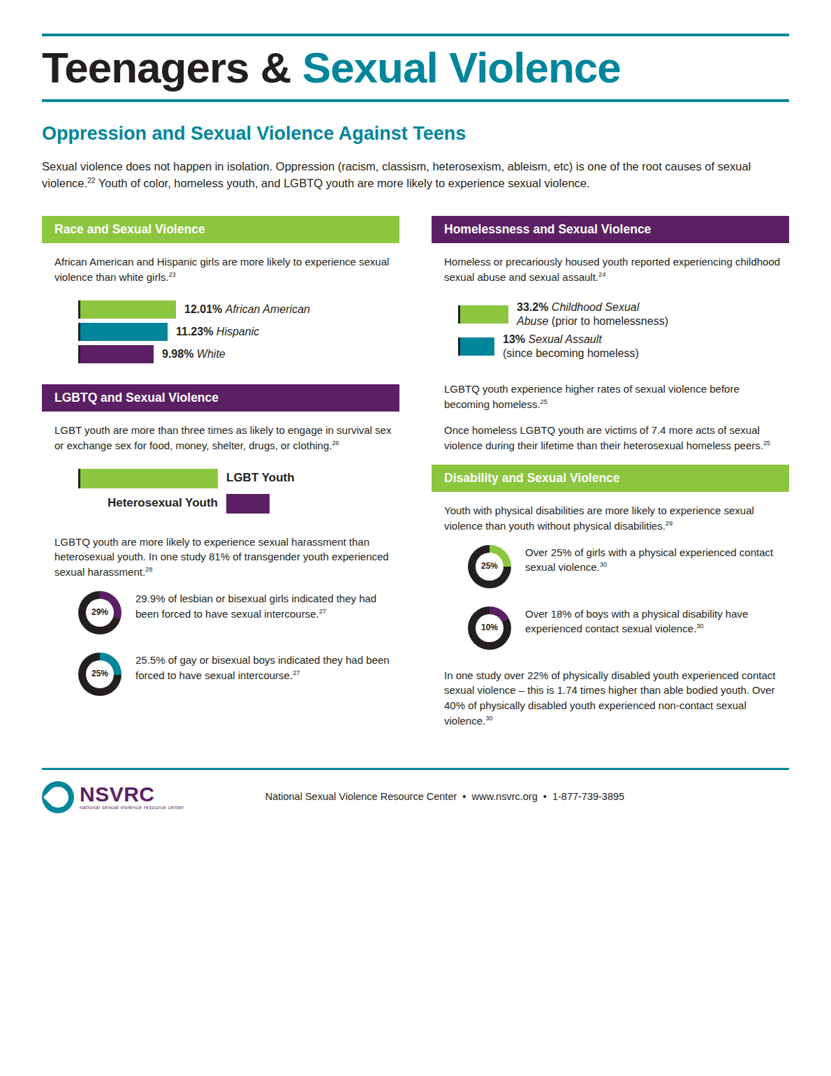Teenagers & Sexual Violence
Oppression and Sexual Violence Against Teens
Sexual violence does not happen in isolation. Oppression (racism, classism, heterosexism, ableism, etc) is one of the root causes of sexual violence.22 Youth of color, homeless youth, and LGBTQ youth are more likely to experience sexual violence.
Race and Sexual Violence
African American and Hispanic girls are more likely to experience sexual violence than white girls.23
12.01% African American
11.23% Hispanic
9.98% White
LGBTQ and Sexual Violence
LGBT youth are more than three times as likely to engage in survival sex or exchange sex for food, money, shelter, drugs, or clothing.26
LGBT Youth
Heterosexual Youth
LGBTQ youth are more likely to experience sexual harassment than heterosexual youth. In one study 81% of transgender youth experienced sexual harassment.28
29%
29.9% of lesbian or bisexual girls indicated they had been forced to have sexual intercourse.27
25%
25.5% of gay or bisexual boys indicated they had been forced to have sexual intercourse.27
Homelessness and Sexual Violence
Homeless or precariously housed youth reported experiencing childhood sexual abuse and sexual assault.24
33.2% Childhood Sexual
Abuse (prior to homelessness)
13% Sexual Assault
(since becoming homeless)
LGBTQ youth experience higher rates of sexual violence before becoming homeless.25
Once homeless LGBTQ youth are victims of 7.4 more acts of sexual violence during their lifetime than their heterosexual homeless peers.25
Disability and Sexual Violence
Youth with physical disabilities are more likely to experience sexual violence than youth without physical disabilities.29
25%
Over 25% of girls with a physical experienced contact sexual violence.30
10%
Over 18% of boys with a physical disability have experienced contact sexual violence.30
In one study over 22% of physically disabled youth experienced contact sexual violence – this is 1.74 times higher than able bodied youth. Over 40% of physically disabled youth experienced non-contact sexual violence.30
NSVRC
national sexual violence resource center
National Sexual Violence Resource Center • www.nsvrc.org • 1-877-739-3895